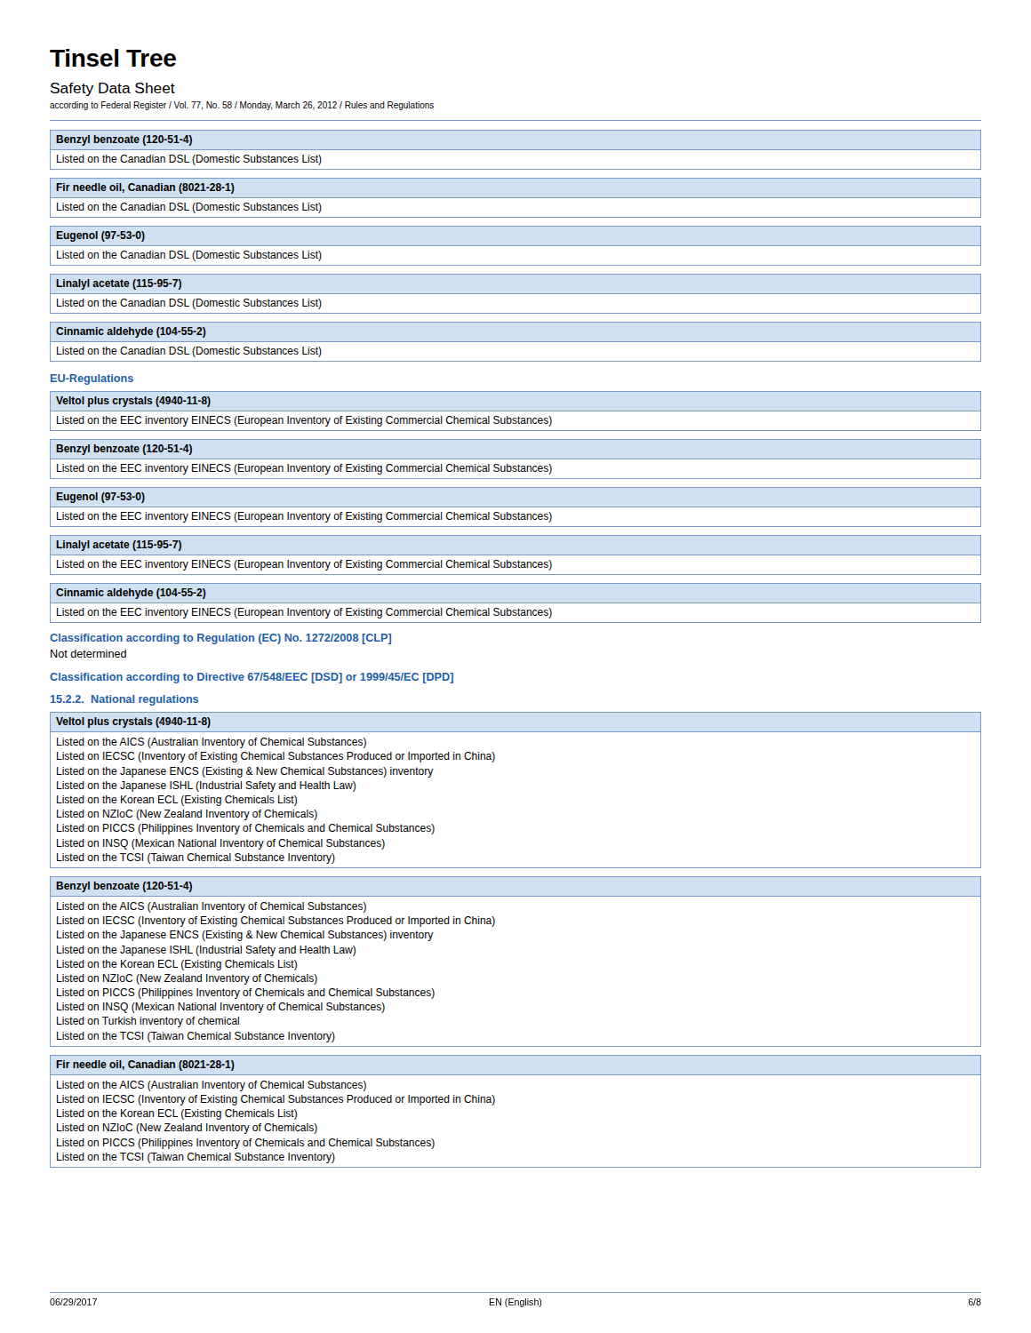Tinsel Tree
Safety Data Sheet
according to Federal Register / Vol. 77, No. 58 / Monday, March 26, 2012 / Rules and Regulations
| Benzyl benzoate (120-51-4) |
| Listed on the Canadian DSL (Domestic Substances List) |
| Fir needle oil, Canadian (8021-28-1) |
| Listed on the Canadian DSL (Domestic Substances List) |
| Eugenol (97-53-0) |
| Listed on the Canadian DSL (Domestic Substances List) |
| Linalyl acetate (115-95-7) |
| Listed on the Canadian DSL (Domestic Substances List) |
| Cinnamic aldehyde (104-55-2) |
| Listed on the Canadian DSL (Domestic Substances List) |
EU-Regulations
| Veltol plus crystals (4940-11-8) |
| Listed on the EEC inventory EINECS (European Inventory of Existing Commercial Chemical Substances) |
| Benzyl benzoate (120-51-4) |
| Listed on the EEC inventory EINECS (European Inventory of Existing Commercial Chemical Substances) |
| Eugenol (97-53-0) |
| Listed on the EEC inventory EINECS (European Inventory of Existing Commercial Chemical Substances) |
| Linalyl acetate (115-95-7) |
| Listed on the EEC inventory EINECS (European Inventory of Existing Commercial Chemical Substances) |
| Cinnamic aldehyde (104-55-2) |
| Listed on the EEC inventory EINECS (European Inventory of Existing Commercial Chemical Substances) |
Classification according to Regulation (EC) No. 1272/2008 [CLP]
Not determined
Classification according to Directive 67/548/EEC [DSD] or 1999/45/EC [DPD]
15.2.2. National regulations
| Veltol plus crystals (4940-11-8) |
| Listed on the AICS (Australian Inventory of Chemical Substances) Listed on IECSC (Inventory of Existing Chemical Substances Produced or Imported in China) Listed on the Japanese ENCS (Existing & New Chemical Substances) inventory Listed on the Japanese ISHL (Industrial Safety and Health Law) Listed on the Korean ECL (Existing Chemicals List) Listed on NZIoC (New Zealand Inventory of Chemicals) Listed on PICCS (Philippines Inventory of Chemicals and Chemical Substances) Listed on INSQ (Mexican National Inventory of Chemical Substances) Listed on the TCSI (Taiwan Chemical Substance Inventory) |
| Benzyl benzoate (120-51-4) |
| Listed on the AICS (Australian Inventory of Chemical Substances) Listed on IECSC (Inventory of Existing Chemical Substances Produced or Imported in China) Listed on the Japanese ENCS (Existing & New Chemical Substances) inventory Listed on the Japanese ISHL (Industrial Safety and Health Law) Listed on the Korean ECL (Existing Chemicals List) Listed on NZIoC (New Zealand Inventory of Chemicals) Listed on PICCS (Philippines Inventory of Chemicals and Chemical Substances) Listed on INSQ (Mexican National Inventory of Chemical Substances) Listed on Turkish inventory of chemical Listed on the TCSI (Taiwan Chemical Substance Inventory) |
| Fir needle oil, Canadian (8021-28-1) |
| Listed on the AICS (Australian Inventory of Chemical Substances) Listed on IECSC (Inventory of Existing Chemical Substances Produced or Imported in China) Listed on the Korean ECL (Existing Chemicals List) Listed on NZIoC (New Zealand Inventory of Chemicals) Listed on PICCS (Philippines Inventory of Chemicals and Chemical Substances) Listed on the TCSI (Taiwan Chemical Substance Inventory) |
| 06/29/2017 | EN (English) | 6/8 |